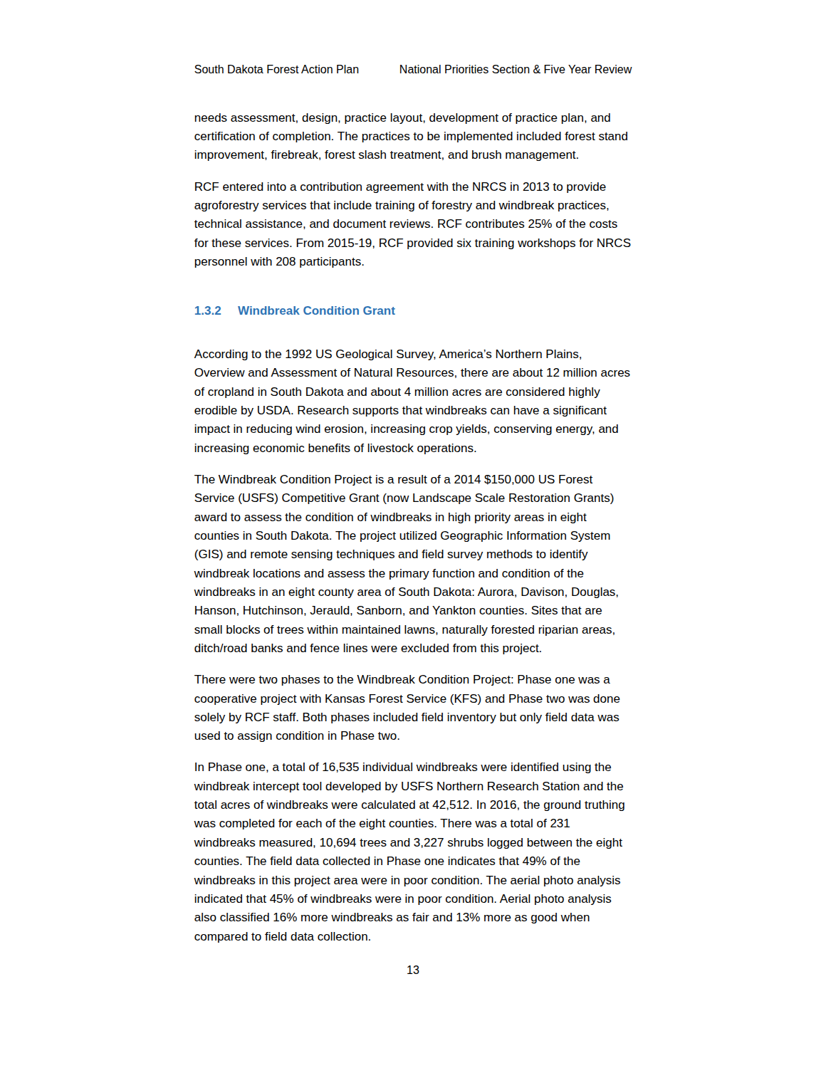South Dakota Forest Action Plan National Priorities Section & Five Year Review
needs assessment, design, practice layout, development of practice plan, and certification of completion. The practices to be implemented included forest stand improvement, firebreak, forest slash treatment, and brush management.
RCF entered into a contribution agreement with the NRCS in 2013 to provide agroforestry services that include training of forestry and windbreak practices, technical assistance, and document reviews. RCF contributes 25% of the costs for these services. From 2015-19, RCF provided six training workshops for NRCS personnel with 208 participants.
1.3.2 Windbreak Condition Grant
According to the 1992 US Geological Survey, America’s Northern Plains, Overview and Assessment of Natural Resources, there are about 12 million acres of cropland in South Dakota and about 4 million acres are considered highly erodible by USDA. Research supports that windbreaks can have a significant impact in reducing wind erosion, increasing crop yields, conserving energy, and increasing economic benefits of livestock operations.
The Windbreak Condition Project is a result of a 2014 $150,000 US Forest Service (USFS) Competitive Grant (now Landscape Scale Restoration Grants) award to assess the condition of windbreaks in high priority areas in eight counties in South Dakota. The project utilized Geographic Information System (GIS) and remote sensing techniques and field survey methods to identify windbreak locations and assess the primary function and condition of the windbreaks in an eight county area of South Dakota: Aurora, Davison, Douglas, Hanson, Hutchinson, Jerauld, Sanborn, and Yankton counties. Sites that are small blocks of trees within maintained lawns, naturally forested riparian areas, ditch/road banks and fence lines were excluded from this project.
There were two phases to the Windbreak Condition Project: Phase one was a cooperative project with Kansas Forest Service (KFS) and Phase two was done solely by RCF staff. Both phases included field inventory but only field data was used to assign condition in Phase two.
In Phase one, a total of 16,535 individual windbreaks were identified using the windbreak intercept tool developed by USFS Northern Research Station and the total acres of windbreaks were calculated at 42,512. In 2016, the ground truthing was completed for each of the eight counties. There was a total of 231 windbreaks measured, 10,694 trees and 3,227 shrubs logged between the eight counties. The field data collected in Phase one indicates that 49% of the windbreaks in this project area were in poor condition. The aerial photo analysis indicated that 45% of windbreaks were in poor condition. Aerial photo analysis also classified 16% more windbreaks as fair and 13% more as good when compared to field data collection.
13